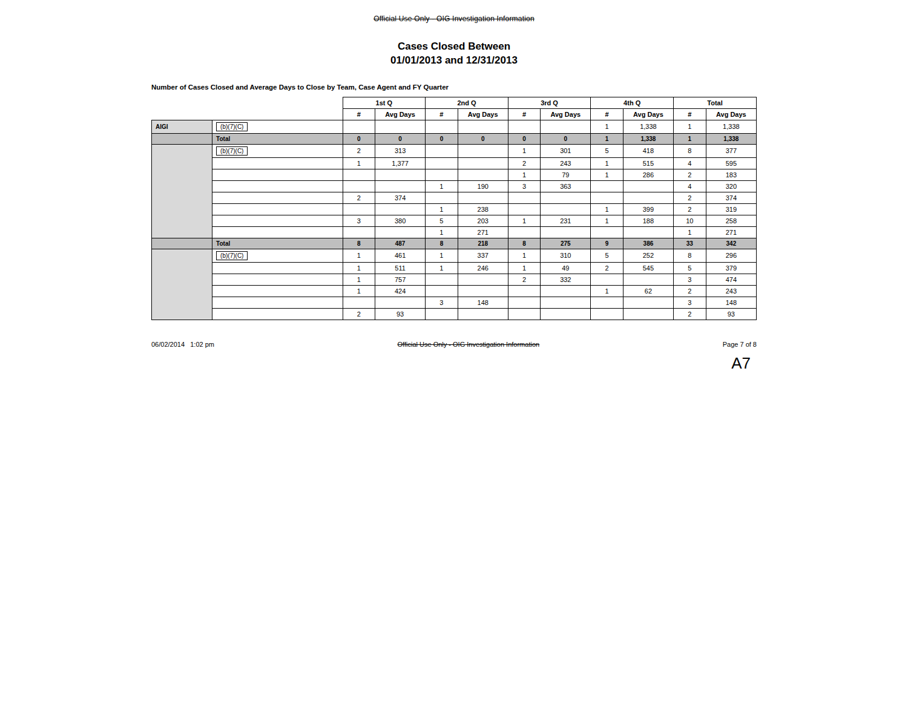Official Use Only - OIG Investigation Information
Cases Closed Between
01/01/2013 and 12/31/2013
Number of Cases Closed and Average Days to Close by Team, Case Agent and FY Quarter
| | 1st Q | 2nd Q | 3rd Q | 4th Q | Total |
| --- | --- | --- | --- | --- | --- |
| | # | Avg Days | # | Avg Days | # | Avg Days | # | Avg Days | # | Avg Days |
| AIGI | (b)(7)(C) | | | | | | | 1 | 1,338 | 1 | 1,338 |
| | Total | 0 | 0 | 0 | 0 | 0 | 0 | 1 | 1,338 | 1 | 1,338 |
| | (b)(7)(C) | 2 | 313 | | | 1 | 301 | 5 | 418 | 8 | 377 |
| | 1 | 1,377 | | | 2 | 243 | 1 | 515 | 4 | 595 |
| | | | | | 1 | 79 | 1 | 286 | 2 | 183 |
| | | | 1 | 190 | 3 | 363 | | | 4 | 320 |
| | 2 | 374 | | | | | | | 2 | 374 |
| | | | 1 | 238 | | | 1 | 399 | 2 | 319 |
| | 3 | 380 | 5 | 203 | 1 | 231 | 1 | 188 | 10 | 258 |
| | | | 1 | 271 | | | | | 1 | 271 |
| | Total | 8 | 487 | 8 | 218 | 8 | 275 | 9 | 386 | 33 | 342 |
| | (b)(7)(C) | 1 | 461 | 1 | 337 | 1 | 310 | 5 | 252 | 8 | 296 |
| | 1 | 511 | 1 | 246 | 1 | 49 | 2 | 545 | 5 | 379 |
| | 1 | 757 | | | 2 | 332 | | | 3 | 474 |
| | 1 | 424 | | | | | 1 | 62 | 2 | 243 |
| | | | 3 | 148 | | | | | 3 | 148 |
| | 2 | 93 | | | | | | | 2 | 93 |
06/02/2014 1:02 pm
Official Use Only - OIG Investigation Information
Page 7 of 8
A7